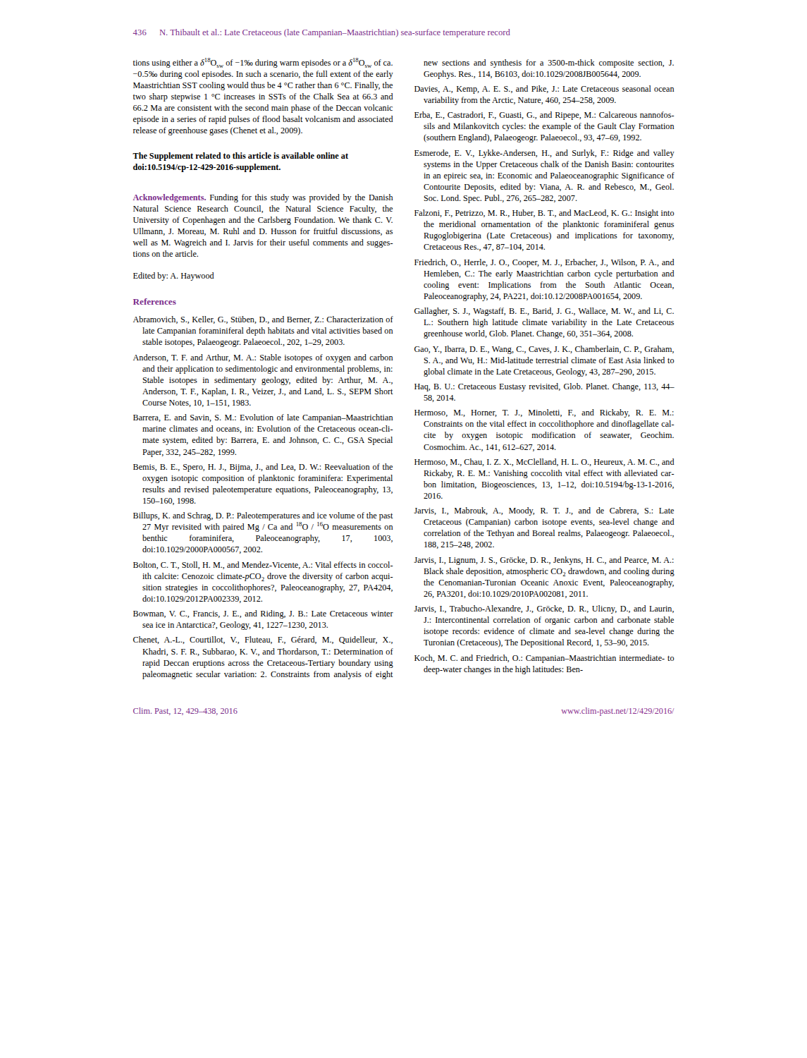436
N. Thibault et al.: Late Cretaceous (late Campanian–Maastrichtian) sea-surface temperature record
tions using either a δ18Osw of −1‰ during warm episodes or a δ18Osw of ca. −0.5‰ during cool episodes. In such a scenario, the full extent of the early Maastrichtian SST cooling would thus be 4 °C rather than 6 °C. Finally, the two sharp stepwise 1 °C increases in SSTs of the Chalk Sea at 66.3 and 66.2 Ma are consistent with the second main phase of the Deccan volcanic episode in a series of rapid pulses of flood basalt volcanism and associated release of greenhouse gases (Chenet et al., 2009).
The Supplement related to this article is available online at doi:10.5194/cp-12-429-2016-supplement.
Acknowledgements. Funding for this study was provided by the Danish Natural Science Research Council, the Natural Science Faculty, the University of Copenhagen and the Carlsberg Foundation. We thank C. V. Ullmann, J. Moreau, M. Ruhl and D. Husson for fruitful discussions, as well as M. Wagreich and I. Jarvis for their useful comments and suggestions on the article.
Edited by: A. Haywood
References
Abramovich, S., Keller, G., Stüben, D., and Berner, Z.: Characterization of late Campanian foraminiferal depth habitats and vital activities based on stable isotopes, Palaeogeogr. Palaeoecol., 202, 1–29, 2003.
Anderson, T. F. and Arthur, M. A.: Stable isotopes of oxygen and carbon and their application to sedimentologic and environmental problems, in: Stable isotopes in sedimentary geology, edited by: Arthur, M. A., Anderson, T. F., Kaplan, I. R., Veizer, J., and Land, L. S., SEPM Short Course Notes, 10, 1–151, 1983.
Barrera, E. and Savin, S. M.: Evolution of late Campanian–Maastrichtian marine climates and oceans, in: Evolution of the Cretaceous ocean-climate system, edited by: Barrera, E. and Johnson, C. C., GSA Special Paper, 332, 245–282, 1999.
Bemis, B. E., Spero, H. J., Bijma, J., and Lea, D. W.: Reevaluation of the oxygen isotopic composition of planktonic foraminifera: Experimental results and revised paleotemperature equations, Paleoceanography, 13, 150–160, 1998.
Billups, K. and Schrag, D. P.: Paleotemperatures and ice volume of the past 27 Myr revisited with paired Mg / Ca and 18O / 16O measurements on benthic foraminifera, Paleoceanography, 17, 1003, doi:10.1029/2000PA000567, 2002.
Bolton, C. T., Stoll, H. M., and Mendez-Vicente, A.: Vital effects in coccolith calcite: Cenozoic climate-p CO2 drove the diversity of carbon acquisition strategies in coccolithophores?, Paleoceanography, 27, PA4204, doi:10.1029/2012PA002339, 2012.
Bowman, V. C., Francis, J. E., and Riding, J. B.: Late Cretaceous winter sea ice in Antarctica?, Geology, 41, 1227–1230, 2013.
Chenet, A.-L., Courtillot, V., Fluteau, F., Gérard, M., Quidelleur, X., Khadri, S. F. R., Subbarao, K. V., and Thordarson, T.: Determination of rapid Deccan eruptions across the Cretaceous-Tertiary boundary using paleomagnetic secular variation: 2. Constraints from analysis of eight new sections and synthesis for a 3500-m-thick composite section, J. Geophys. Res., 114, B6103, doi:10.1029/2008JB005644, 2009.
Davies, A., Kemp, A. E. S., and Pike, J.: Late Cretaceous seasonal ocean variability from the Arctic, Nature, 460, 254–258, 2009.
Erba, E., Castradori, F., Guasti, G., and Ripepe, M.: Calcareous nannofossils and Milankovitch cycles: the example of the Gault Clay Formation (southern England), Palaeogeogr. Palaeoecol., 93, 47–69, 1992.
Esmerode, E. V., Lykke-Andersen, H., and Surlyk, F.: Ridge and valley systems in the Upper Cretaceous chalk of the Danish Basin: contourites in an epireic sea, in: Economic and Palaeoceanographic Significance of Contourite Deposits, edited by: Viana, A. R. and Rebesco, M., Geol. Soc. Lond. Spec. Publ., 276, 265–282, 2007.
Falzoni, F., Petrizzo, M. R., Huber, B. T., and MacLeod, K. G.: Insight into the meridional ornamentation of the planktonic foraminiferal genus Rugoglobigerina (Late Cretaceous) and implications for taxonomy, Cretaceous Res., 47, 87–104, 2014.
Friedrich, O., Herrle, J. O., Cooper, M. J., Erbacher, J., Wilson, P. A., and Hemleben, C.: The early Maastrichtian carbon cycle perturbation and cooling event: Implications from the South Atlantic Ocean, Paleoceanography, 24, PA221, doi:10.12/2008PA001654, 2009.
Gallagher, S. J., Wagstaff, B. E., Barid, J. G., Wallace, M. W., and Li, C. L.: Southern high latitude climate variability in the Late Cretaceous greenhouse world, Glob. Planet. Change, 60, 351–364, 2008.
Gao, Y., Ibarra, D. E., Wang, C., Caves, J. K., Chamberlain, C. P., Graham, S. A., and Wu, H.: Mid-latitude terrestrial climate of East Asia linked to global climate in the Late Cretaceous, Geology, 43, 287–290, 2015.
Haq, B. U.: Cretaceous Eustasy revisited, Glob. Planet. Change, 113, 44–58, 2014.
Hermoso, M., Horner, T. J., Minoletti, F., and Rickaby, R. E. M.: Constraints on the vital effect in coccolithophore and dinoflagellate calcite by oxygen isotopic modification of seawater, Geochim. Cosmochim. Ac., 141, 612–627, 2014.
Hermoso, M., Chau, I. Z. X., McClelland, H. L. O., Heureux, A. M. C., and Rickaby, R. E. M.: Vanishing coccolith vital effect with alleviated carbon limitation, Biogeosciences, 13, 1–12, doi:10.5194/bg-13-1-2016, 2016.
Jarvis, I., Mabrouk, A., Moody, R. T. J., and de Cabrera, S.: Late Cretaceous (Campanian) carbon isotope events, sea-level change and correlation of the Tethyan and Boreal realms, Palaeogeogr. Palaeoecol., 188, 215–248, 2002.
Jarvis, I., Lignum, J. S., Gröcke, D. R., Jenkyns, H. C., and Pearce, M. A.: Black shale deposition, atmospheric CO2 drawdown, and cooling during the Cenomanian-Turonian Oceanic Anoxic Event, Paleoceanography, 26, PA3201, doi:10.1029/2010PA002081, 2011.
Jarvis, I., Trabucho-Alexandre, J., Gröcke, D. R., Ulicny, D., and Laurin, J.: Intercontinental correlation of organic carbon and carbonate stable isotope records: evidence of climate and sea-level change during the Turonian (Cretaceous), The Depositional Record, 1, 53–90, 2015.
Koch, M. C. and Friedrich, O.: Campanian–Maastrichtian intermediate- to deep-water changes in the high latitudes: Ben-
Clim. Past, 12, 429–438, 2016
www.clim-past.net/12/429/2016/